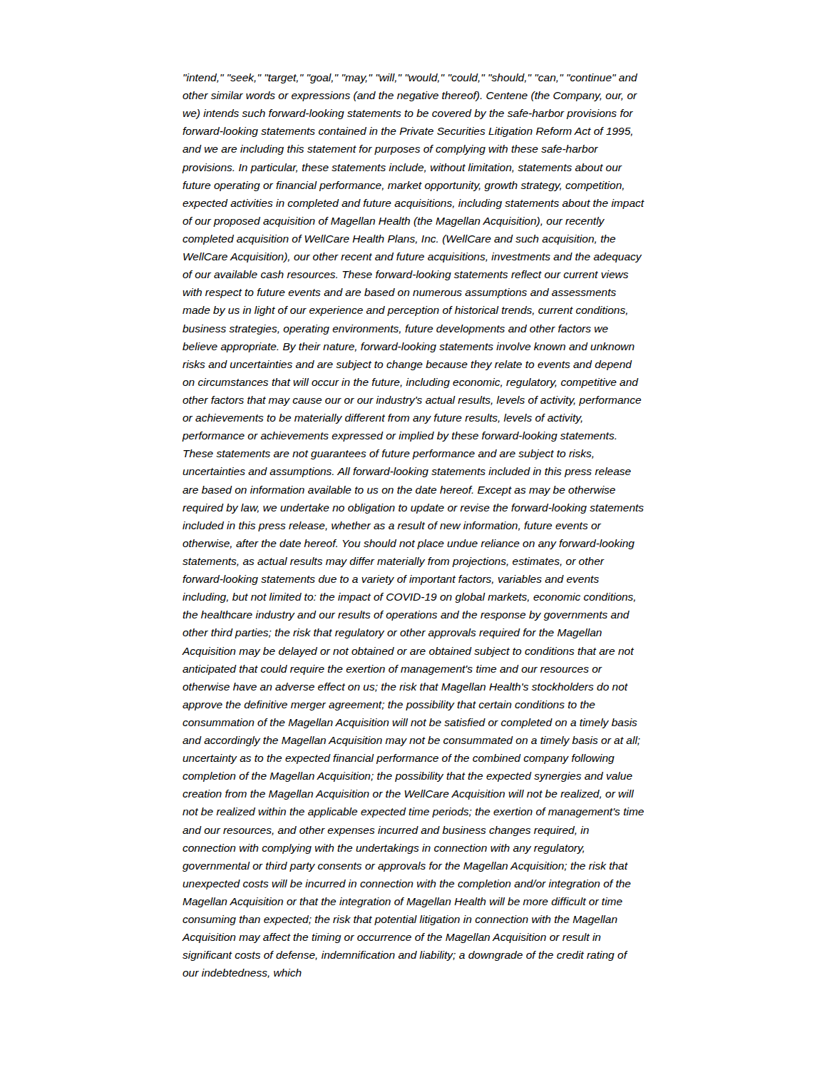"intend," "seek," "target," "goal," "may," "will," "would," "could," "should," "can," "continue" and other similar words or expressions (and the negative thereof). Centene (the Company, our, or we) intends such forward-looking statements to be covered by the safe-harbor provisions for forward-looking statements contained in the Private Securities Litigation Reform Act of 1995, and we are including this statement for purposes of complying with these safe-harbor provisions. In particular, these statements include, without limitation, statements about our future operating or financial performance, market opportunity, growth strategy, competition, expected activities in completed and future acquisitions, including statements about the impact of our proposed acquisition of Magellan Health (the Magellan Acquisition), our recently completed acquisition of WellCare Health Plans, Inc. (WellCare and such acquisition, the WellCare Acquisition), our other recent and future acquisitions, investments and the adequacy of our available cash resources. These forward-looking statements reflect our current views with respect to future events and are based on numerous assumptions and assessments made by us in light of our experience and perception of historical trends, current conditions, business strategies, operating environments, future developments and other factors we believe appropriate. By their nature, forward-looking statements involve known and unknown risks and uncertainties and are subject to change because they relate to events and depend on circumstances that will occur in the future, including economic, regulatory, competitive and other factors that may cause our or our industry's actual results, levels of activity, performance or achievements to be materially different from any future results, levels of activity, performance or achievements expressed or implied by these forward-looking statements. These statements are not guarantees of future performance and are subject to risks, uncertainties and assumptions. All forward-looking statements included in this press release are based on information available to us on the date hereof. Except as may be otherwise required by law, we undertake no obligation to update or revise the forward-looking statements included in this press release, whether as a result of new information, future events or otherwise, after the date hereof. You should not place undue reliance on any forward-looking statements, as actual results may differ materially from projections, estimates, or other forward-looking statements due to a variety of important factors, variables and events including, but not limited to: the impact of COVID-19 on global markets, economic conditions, the healthcare industry and our results of operations and the response by governments and other third parties; the risk that regulatory or other approvals required for the Magellan Acquisition may be delayed or not obtained or are obtained subject to conditions that are not anticipated that could require the exertion of management's time and our resources or otherwise have an adverse effect on us; the risk that Magellan Health's stockholders do not approve the definitive merger agreement; the possibility that certain conditions to the consummation of the Magellan Acquisition will not be satisfied or completed on a timely basis and accordingly the Magellan Acquisition may not be consummated on a timely basis or at all; uncertainty as to the expected financial performance of the combined company following completion of the Magellan Acquisition; the possibility that the expected synergies and value creation from the Magellan Acquisition or the WellCare Acquisition will not be realized, or will not be realized within the applicable expected time periods; the exertion of management's time and our resources, and other expenses incurred and business changes required, in connection with complying with the undertakings in connection with any regulatory, governmental or third party consents or approvals for the Magellan Acquisition; the risk that unexpected costs will be incurred in connection with the completion and/or integration of the Magellan Acquisition or that the integration of Magellan Health will be more difficult or time consuming than expected; the risk that potential litigation in connection with the Magellan Acquisition may affect the timing or occurrence of the Magellan Acquisition or result in significant costs of defense, indemnification and liability; a downgrade of the credit rating of our indebtedness, which